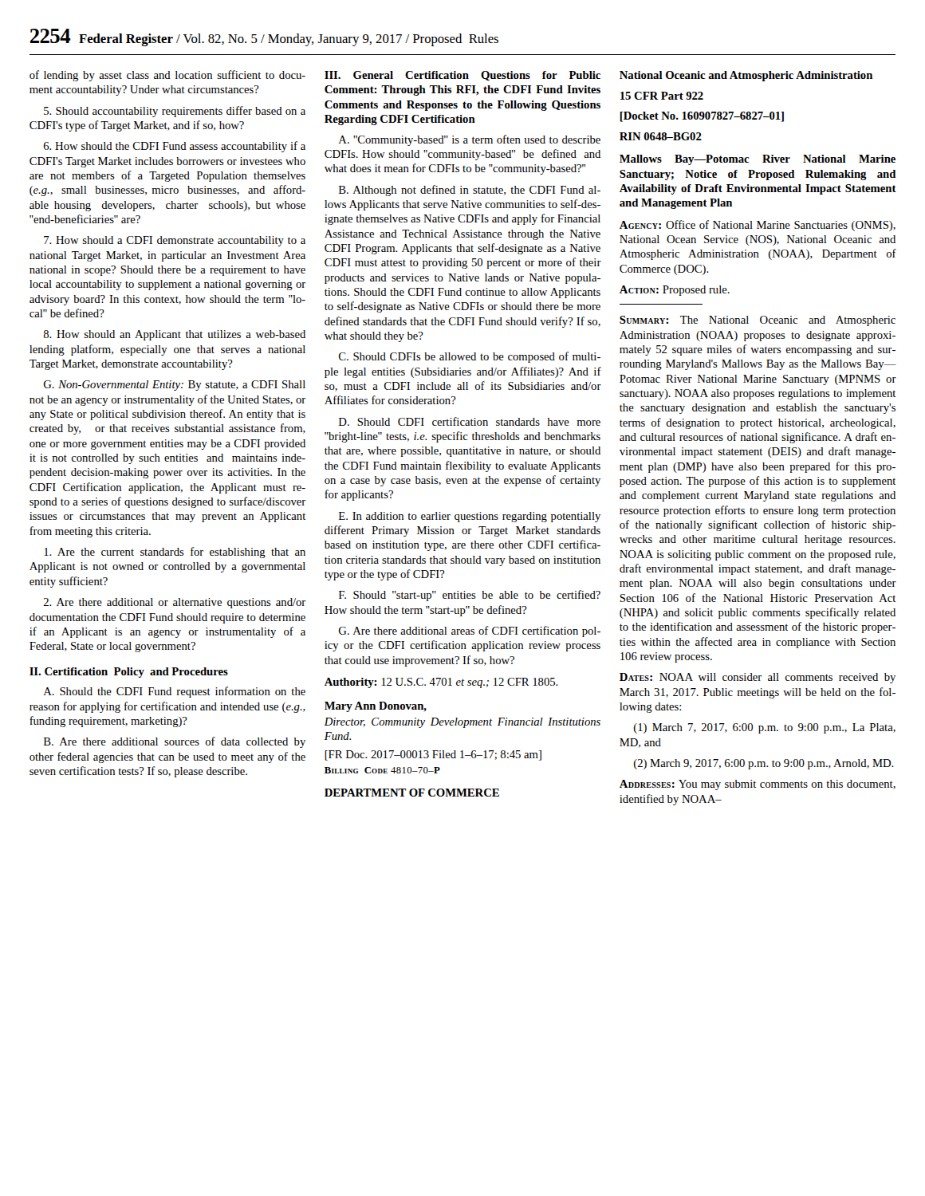2254 Federal Register / Vol. 82, No. 5 / Monday, January 9, 2017 / Proposed Rules
of lending by asset class and location sufficient to document accountability? Under what circumstances?
5. Should accountability requirements differ based on a CDFI's type of Target Market, and if so, how?
6. How should the CDFI Fund assess accountability if a CDFI's Target Market includes borrowers or investees who are not members of a Targeted Population themselves (e.g., small businesses, micro businesses, and affordable housing developers, charter schools), but whose ''end-beneficiaries'' are?
7. How should a CDFI demonstrate accountability to a national Target Market, in particular an Investment Area national in scope? Should there be a requirement to have local accountability to supplement a national governing or advisory board? In this context, how should the term ''local'' be defined?
8. How should an Applicant that utilizes a web-based lending platform, especially one that serves a national Target Market, demonstrate accountability?
G. Non-Governmental Entity: By statute, a CDFI Shall not be an agency or instrumentality of the United States, or any State or political subdivision thereof. An entity that is created by, or that receives substantial assistance from, one or more government entities may be a CDFI provided it is not controlled by such entities and maintains independent decision-making power over its activities. In the CDFI Certification application, the Applicant must respond to a series of questions designed to surface/discover issues or circumstances that may prevent an Applicant from meeting this criteria.
1. Are the current standards for establishing that an Applicant is not owned or controlled by a governmental entity sufficient?
2. Are there additional or alternative questions and/or documentation the CDFI Fund should require to determine if an Applicant is an agency or instrumentality of a Federal, State or local government?
II. Certification Policy and Procedures
A. Should the CDFI Fund request information on the reason for applying for certification and intended use (e.g., funding requirement, marketing)?
B. Are there additional sources of data collected by other federal agencies that can be used to meet any of the seven certification tests? If so, please describe.
III. General Certification Questions for Public Comment: Through This RFI, the CDFI Fund Invites Comments and Responses to the Following Questions Regarding CDFI Certification
A. ''Community-based'' is a term often used to describe CDFIs. How should ''community-based'' be defined and what does it mean for CDFIs to be ''community-based?''
B. Although not defined in statute, the CDFI Fund allows Applicants that serve Native communities to self-designate themselves as Native CDFIs and apply for Financial Assistance and Technical Assistance through the Native CDFI Program. Applicants that self-designate as a Native CDFI must attest to providing 50 percent or more of their products and services to Native lands or Native populations. Should the CDFI Fund continue to allow Applicants to self-designate as Native CDFIs or should there be more defined standards that the CDFI Fund should verify? If so, what should they be?
C. Should CDFIs be allowed to be composed of multiple legal entities (Subsidiaries and/or Affiliates)? And if so, must a CDFI include all of its Subsidiaries and/or Affiliates for consideration?
D. Should CDFI certification standards have more ''bright-line'' tests, i.e. specific thresholds and benchmarks that are, where possible, quantitative in nature, or should the CDFI Fund maintain flexibility to evaluate Applicants on a case by case basis, even at the expense of certainty for applicants?
E. In addition to earlier questions regarding potentially different Primary Mission or Target Market standards based on institution type, are there other CDFI certification criteria standards that should vary based on institution type or the type of CDFI?
F. Should ''start-up'' entities be able to be certified? How should the term ''start-up'' be defined?
G. Are there additional areas of CDFI certification policy or the CDFI certification application review process that could use improvement? If so, how?
Authority: 12 U.S.C. 4701 et seq.; 12 CFR 1805.
Mary Ann Donovan,
Director, Community Development Financial Institutions Fund.
[FR Doc. 2017–00013 Filed 1–6–17; 8:45 am]
Billing Code 4810–70–P
DEPARTMENT OF COMMERCE
National Oceanic and Atmospheric Administration
15 CFR Part 922
[Docket No. 160907827–6827–01]
RIN 0648–BG02
Mallows Bay—Potomac River National Marine Sanctuary; Notice of Proposed Rulemaking and Availability of Draft Environmental Impact Statement and Management Plan
Agency: Office of National Marine Sanctuaries (ONMS), National Ocean Service (NOS), National Oceanic and Atmospheric Administration (NOAA), Department of Commerce (DOC).
Action: Proposed rule.
Summary: The National Oceanic and Atmospheric Administration (NOAA) proposes to designate approximately 52 square miles of waters encompassing and surrounding Maryland's Mallows Bay as the Mallows Bay—Potomac River National Marine Sanctuary (MPNMS or sanctuary). NOAA also proposes regulations to implement the sanctuary designation and establish the sanctuary's terms of designation to protect historical, archeological, and cultural resources of national significance. A draft environmental impact statement (DEIS) and draft management plan (DMP) have also been prepared for this proposed action. The purpose of this action is to supplement and complement current Maryland state regulations and resource protection efforts to ensure long term protection of the nationally significant collection of historic shipwrecks and other maritime cultural heritage resources. NOAA is soliciting public comment on the proposed rule, draft environmental impact statement, and draft management plan. NOAA will also begin consultations under Section 106 of the National Historic Preservation Act (NHPA) and solicit public comments specifically related to the identification and assessment of the historic properties within the affected area in compliance with Section 106 review process.
Dates: NOAA will consider all comments received by March 31, 2017. Public meetings will be held on the following dates:
(1) March 7, 2017, 6:00 p.m. to 9:00 p.m., La Plata, MD, and
(2) March 9, 2017, 6:00 p.m. to 9:00 p.m., Arnold, MD.
Addresses: You may submit comments on this document, identified by NOAA–